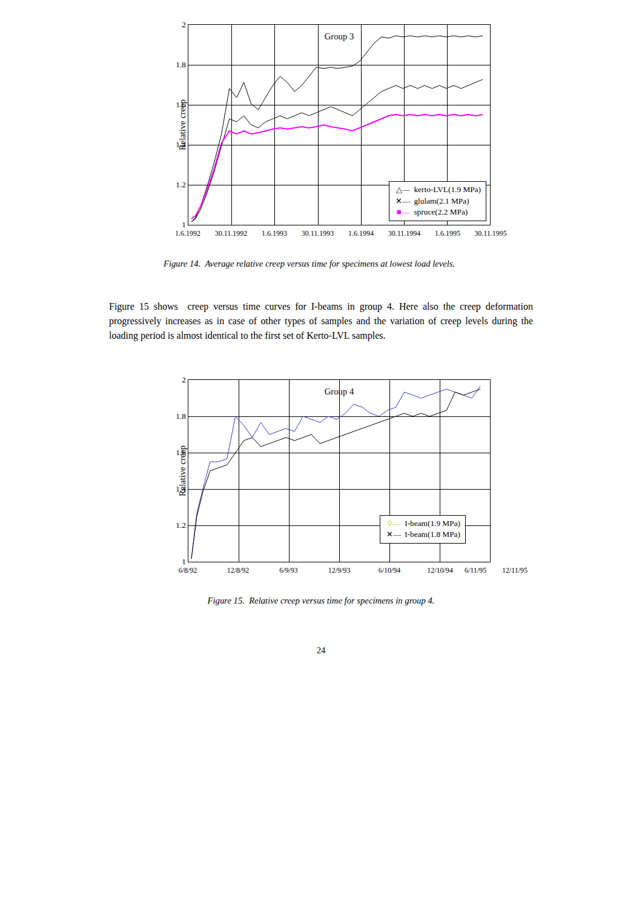Group 3
2
1.8
1.6
1.4
1.2
1
Relative creep
△—kerto-LVL(1.9 MPa)
✕—glulam(2.1 MPa)
■—spruce(2.2 MPa)
1.6.1992 30.11.1992 1.6.1993 30.11.1993 1.6.1994 30.11.1994 1.6.1995 30.11.1995
Figure 14. Average relative creep versus time for specimens at lowest load levels.
Figure 15 shows creep versus time curves for I-beams in group 4. Here also the creep deformation progressively increases as in case of other types of samples and the variation of creep levels during the loading period is almost identical to the first set of Kerto-LVL samples.
Group 4
2
1.8
1.6
1.4
1.2
1
Relative creep
◊—I-beam(1.9 MPa)
✕—I-beam(1.8 MPa)
6/8/92 12/8/92 6/9/93 12/9/93 6/10/94 12/10/94 6/11/95 12/11/95
Figure 15. Relative creep versus time for specimens in group 4.
24